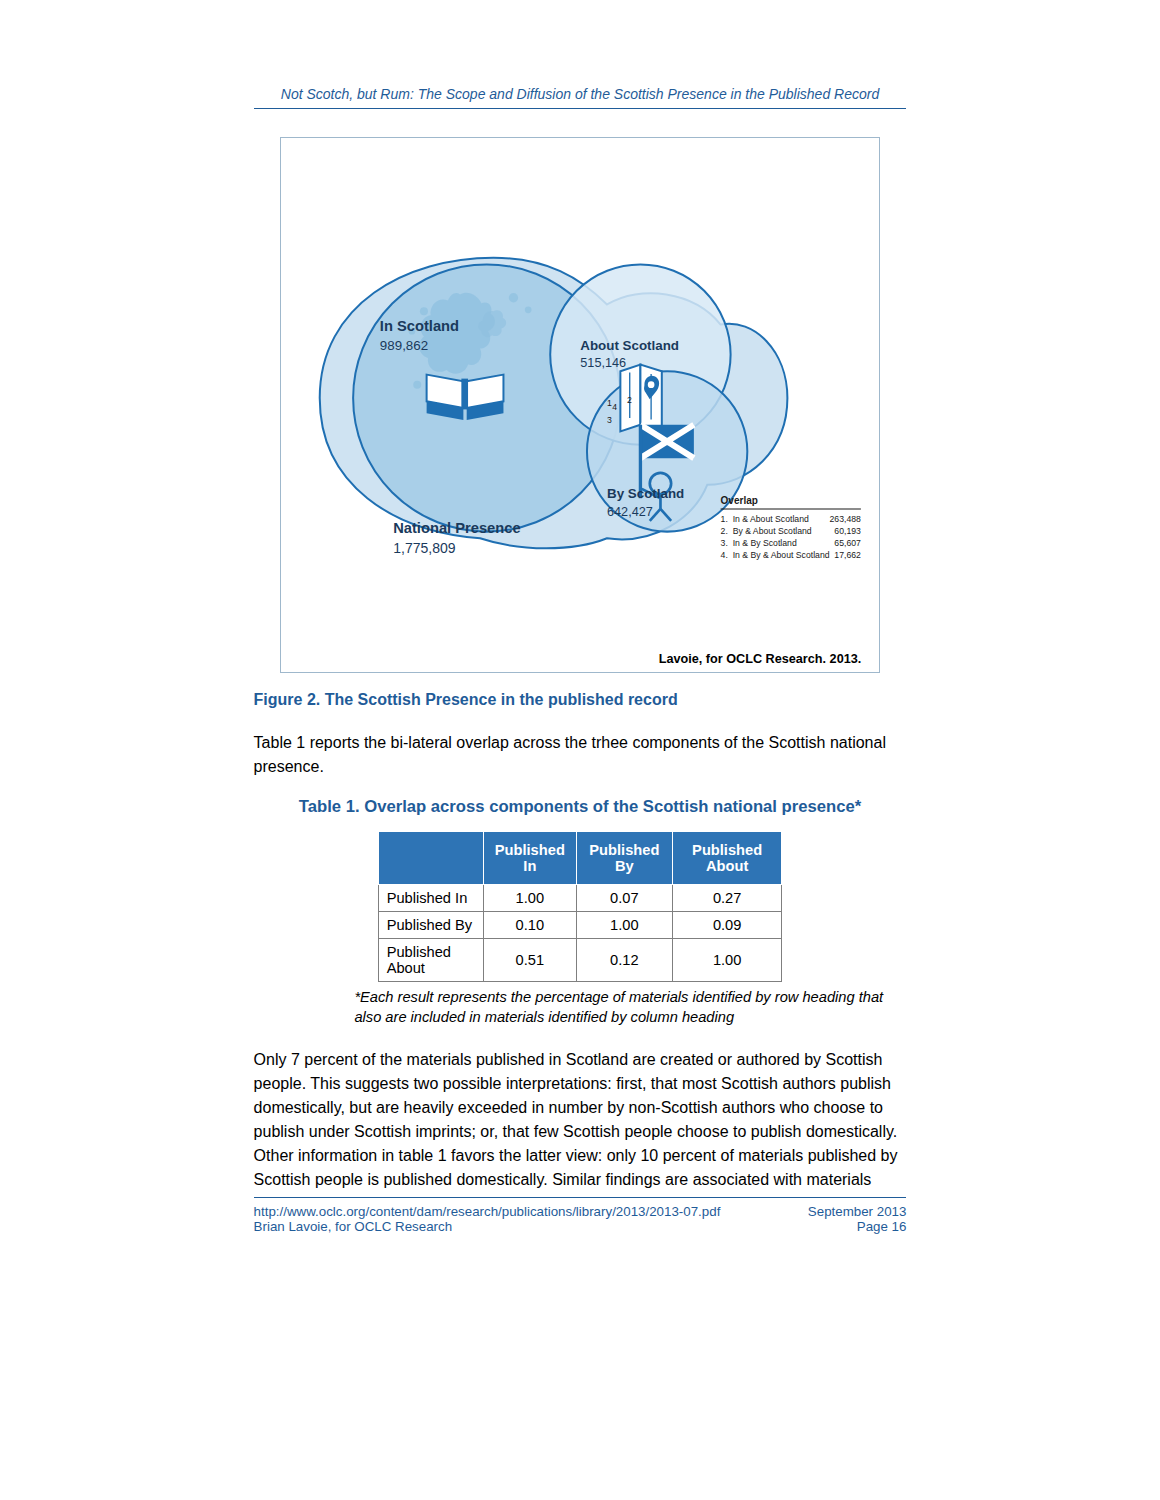Not Scotch, but Rum: The Scope and Diffusion of the Scottish Presence in the Published Record
1 4 2 3 In Scotland 989,862 About Scotland 515,146 By Scotland 642,427 National Presence 1,775,809 Overlap 1. In & About Scotland 263,488 2. By & About Scotland 60,193 3. In & By Scotland 65,607 4. In & By & About Scotland 17,662
Lavoie, for OCLC Research. 2013.
Figure 2. The Scottish Presence in the published record
Table 1 reports the bi-lateral overlap across the trhee components of the Scottish national presence.
Table 1. Overlap across components of the Scottish national presence*
| | Published In | Published By | Published About |
| --- | --- | --- | --- |
| Published In | 1.00 | 0.07 | 0.27 |
| Published By | 0.10 | 1.00 | 0.09 |
| Published About | 0.51 | 0.12 | 1.00 |
*Each result represents the percentage of materials identified by row heading that also are included in materials identified by column heading
Only 7 percent of the materials published in Scotland are created or authored by Scottish people. This suggests two possible interpretations: first, that most Scottish authors publish domestically, but are heavily exceeded in number by non-Scottish authors who choose to publish under Scottish imprints; or, that few Scottish people choose to publish domestically. Other information in table 1 favors the latter view: only 10 percent of materials published by Scottish people is published domestically. Similar findings are associated with materials
http://www.oclc.org/content/dam/research/publications/library/2013/2013-07.pdf
Brian Lavoie, for OCLC Research
September 2013
Page 16